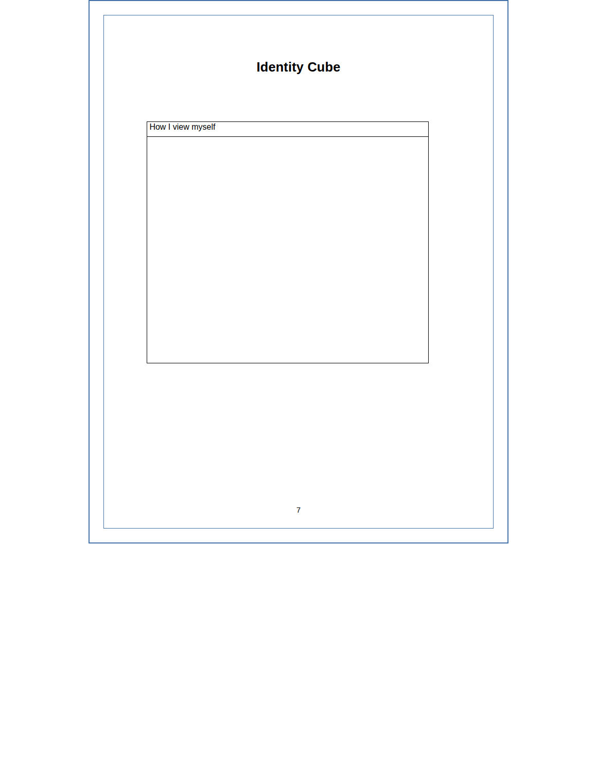Identity Cube
| How I view myself |
7